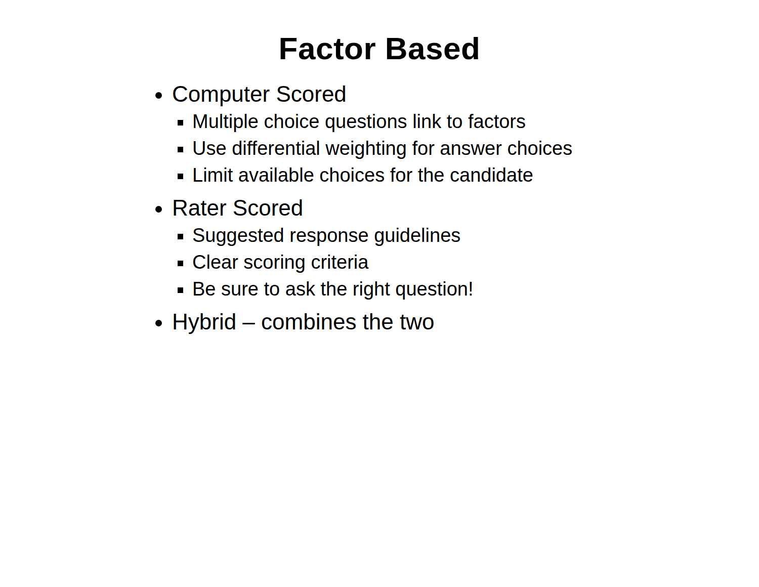Factor Based
Computer Scored
Multiple choice questions link to factors
Use differential weighting for answer choices
Limit available choices for the candidate
Rater Scored
Suggested response guidelines
Clear scoring criteria
Be sure to ask the right question!
Hybrid – combines the two